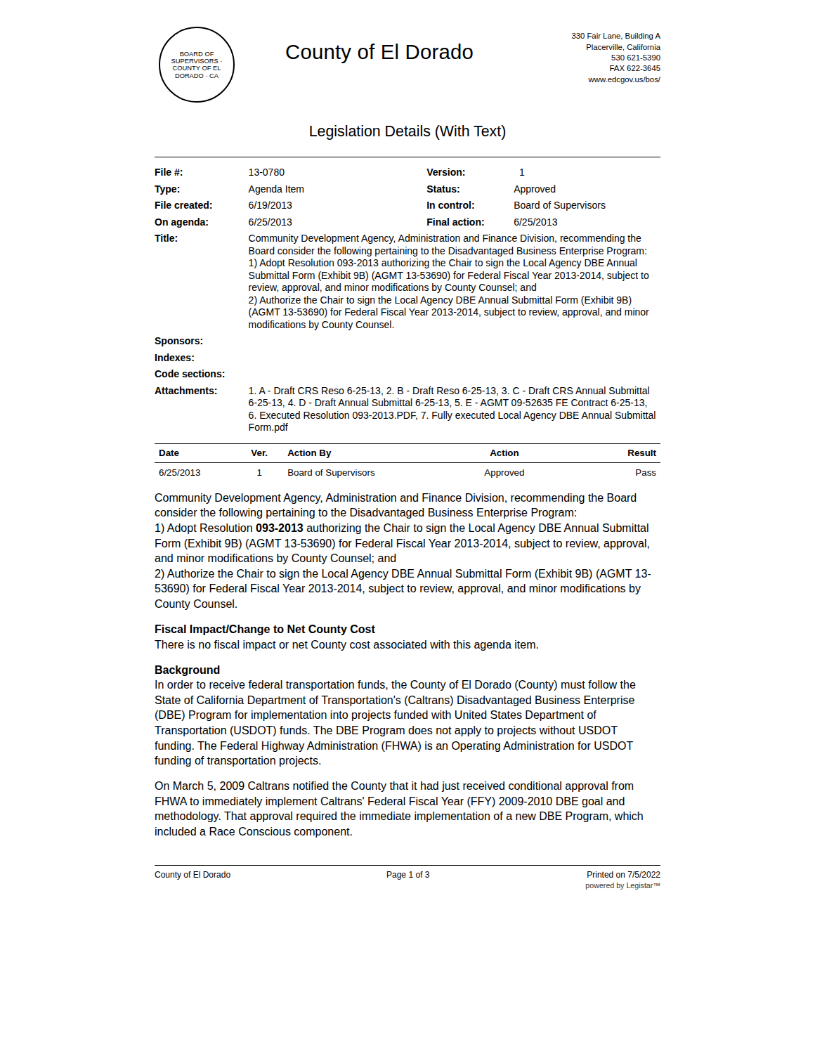BOARD OF SUPERVISORS · COUNTY OF EL DORADO · CA
County of El Dorado
330 Fair Lane, Building A
Placerville, California
530 621-5390
FAX 622-3645
www.edcgov.us/bos/
Legislation Details (With Text)
| File #: | 13-0780 | Version: | 1 |
| Type: | Agenda Item | Status: | Approved |
| File created: | 6/19/2013 | In control: | Board of Supervisors |
| On agenda: | 6/25/2013 | Final action: | 6/25/2013 |
| Title: | Community Development Agency, Administration and Finance Division, recommending the Board consider the following pertaining to the Disadvantaged Business Enterprise Program: 1) Adopt Resolution 093-2013 authorizing the Chair to sign the Local Agency DBE Annual Submittal Form (Exhibit 9B) (AGMT 13-53690) for Federal Fiscal Year 2013-2014, subject to review, approval, and minor modifications by County Counsel; and 2) Authorize the Chair to sign the Local Agency DBE Annual Submittal Form (Exhibit 9B) (AGMT 13-53690) for Federal Fiscal Year 2013-2014, subject to review, approval, and minor modifications by County Counsel. |
| Sponsors: | |
| Indexes: | |
| Code sections: | |
| Attachments: | 1. A - Draft CRS Reso 6-25-13, 2. B - Draft Reso 6-25-13, 3. C - Draft CRS Annual Submittal 6-25-13, 4. D - Draft Annual Submittal 6-25-13, 5. E - AGMT 09-52635 FE Contract 6-25-13, 6. Executed Resolution 093-2013.PDF, 7. Fully executed Local Agency DBE Annual Submittal Form.pdf |
| Date | Ver. | Action By | Action | Result |
| --- | --- | --- | --- | --- |
| 6/25/2013 | 1 | Board of Supervisors | Approved | Pass |
Community Development Agency, Administration and Finance Division, recommending the Board consider the following pertaining to the Disadvantaged Business Enterprise Program:
1) Adopt Resolution 093-2013 authorizing the Chair to sign the Local Agency DBE Annual Submittal Form (Exhibit 9B) (AGMT 13-53690) for Federal Fiscal Year 2013-2014, subject to review, approval, and minor modifications by County Counsel; and
2) Authorize the Chair to sign the Local Agency DBE Annual Submittal Form (Exhibit 9B) (AGMT 13-53690) for Federal Fiscal Year 2013-2014, subject to review, approval, and minor modifications by County Counsel.
Fiscal Impact/Change to Net County Cost
There is no fiscal impact or net County cost associated with this agenda item.
Background
In order to receive federal transportation funds, the County of El Dorado (County) must follow the State of California Department of Transportation's (Caltrans) Disadvantaged Business Enterprise (DBE) Program for implementation into projects funded with United States Department of Transportation (USDOT) funds. The DBE Program does not apply to projects without USDOT funding. The Federal Highway Administration (FHWA) is an Operating Administration for USDOT funding of transportation projects.
On March 5, 2009 Caltrans notified the County that it had just received conditional approval from FHWA to immediately implement Caltrans' Federal Fiscal Year (FFY) 2009-2010 DBE goal and methodology. That approval required the immediate implementation of a new DBE Program, which included a Race Conscious component.
County of El Dorado
Page 1 of 3
Printed on 7/5/2022
powered by Legistar™